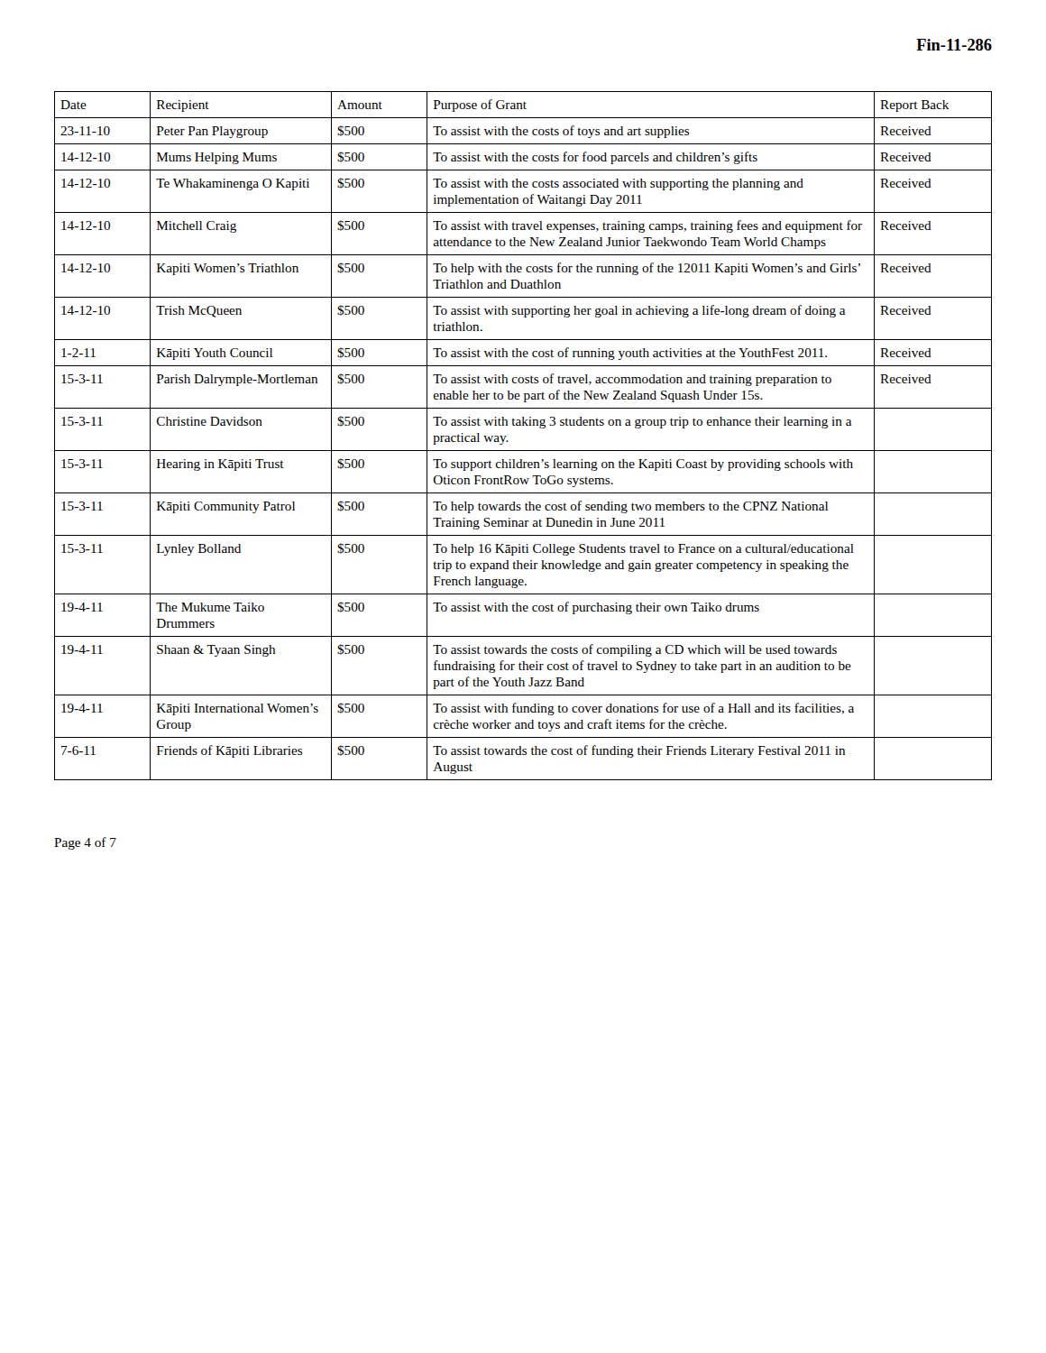Fin-11-286
| Date | Recipient | Amount | Purpose of Grant | Report Back |
| --- | --- | --- | --- | --- |
| 23-11-10 | Peter Pan Playgroup | $500 | To assist with the costs of toys and art supplies | Received |
| 14-12-10 | Mums Helping Mums | $500 | To assist with the costs for food parcels and children’s gifts | Received |
| 14-12-10 | Te Whakaminenga O Kapiti | $500 | To assist with the costs associated with supporting the planning and implementation of Waitangi Day 2011 | Received |
| 14-12-10 | Mitchell Craig | $500 | To assist with travel expenses, training camps, training fees and equipment for attendance to the New Zealand Junior Taekwondo Team World Champs | Received |
| 14-12-10 | Kapiti Women’s Triathlon | $500 | To help with the costs for the running of the 12011 Kapiti Women’s and Girls’ Triathlon and Duathlon | Received |
| 14-12-10 | Trish McQueen | $500 | To assist with supporting her goal in achieving a life-long dream of doing a triathlon. | Received |
| 1-2-11 | Kāpiti Youth Council | $500 | To assist with the cost of running youth activities at the YouthFest 2011. | Received |
| 15-3-11 | Parish Dalrymple-Mortleman | $500 | To assist with costs of travel, accommodation and training preparation to enable her to be part of the New Zealand Squash Under 15s. | Received |
| 15-3-11 | Christine Davidson | $500 | To assist with taking 3 students on a group trip to enhance their learning in a practical way. | |
| 15-3-11 | Hearing in Kāpiti Trust | $500 | To support children’s learning on the Kapiti Coast by providing schools with Oticon FrontRow ToGo systems. | |
| 15-3-11 | Kāpiti Community Patrol | $500 | To help towards the cost of sending two members to the CPNZ National Training Seminar at Dunedin in June 2011 | |
| 15-3-11 | Lynley Bolland | $500 | To help 16 Kāpiti College Students travel to France on a cultural/educational trip to expand their knowledge and gain greater competency in speaking the French language. | |
| 19-4-11 | The Mukume Taiko Drummers | $500 | To assist with the cost of purchasing their own Taiko drums | |
| 19-4-11 | Shaan & Tyaan Singh | $500 | To assist towards the costs of compiling a CD which will be used towards fundraising for their cost of travel to Sydney to take part in an audition to be part of the Youth Jazz Band | |
| 19-4-11 | Kāpiti International Women’s Group | $500 | To assist with funding to cover donations for use of a Hall and its facilities, a crèche worker and toys and craft items for the crèche. | |
| 7-6-11 | Friends of Kāpiti Libraries | $500 | To assist towards the cost of funding their Friends Literary Festival 2011 in August | |
Page 4 of 7